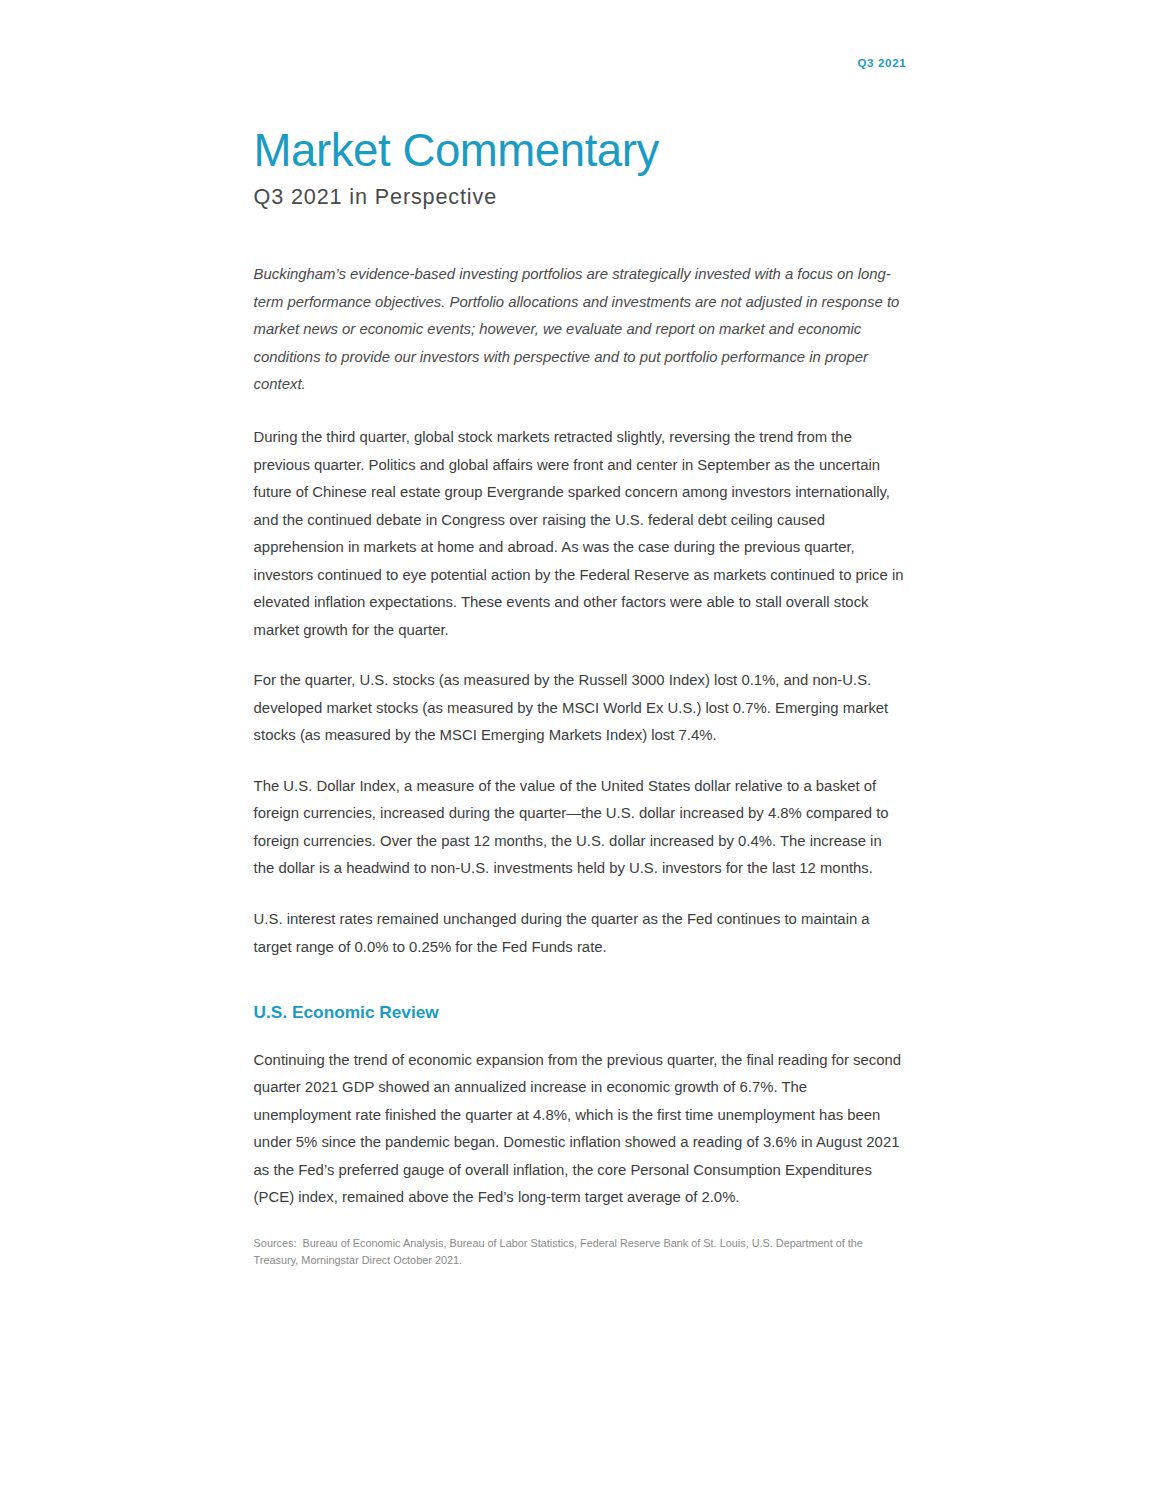Q3 2021
Market Commentary
Q3 2021 in Perspective
Buckingham’s evidence-based investing portfolios are strategically invested with a focus on long-term performance objectives. Portfolio allocations and investments are not adjusted in response to market news or economic events; however, we evaluate and report on market and economic conditions to provide our investors with perspective and to put portfolio performance in proper context.
During the third quarter, global stock markets retracted slightly, reversing the trend from the previous quarter. Politics and global affairs were front and center in September as the uncertain future of Chinese real estate group Evergrande sparked concern among investors internationally, and the continued debate in Congress over raising the U.S. federal debt ceiling caused apprehension in markets at home and abroad. As was the case during the previous quarter, investors continued to eye potential action by the Federal Reserve as markets continued to price in elevated inflation expectations. These events and other factors were able to stall overall stock market growth for the quarter.
For the quarter, U.S. stocks (as measured by the Russell 3000 Index) lost 0.1%, and non-U.S. developed market stocks (as measured by the MSCI World Ex U.S.) lost 0.7%. Emerging market stocks (as measured by the MSCI Emerging Markets Index) lost 7.4%.
The U.S. Dollar Index, a measure of the value of the United States dollar relative to a basket of foreign currencies, increased during the quarter—the U.S. dollar increased by 4.8% compared to foreign currencies. Over the past 12 months, the U.S. dollar increased by 0.4%. The increase in the dollar is a headwind to non-U.S. investments held by U.S. investors for the last 12 months.
U.S. interest rates remained unchanged during the quarter as the Fed continues to maintain a target range of 0.0% to 0.25% for the Fed Funds rate.
U.S. Economic Review
Continuing the trend of economic expansion from the previous quarter, the final reading for second quarter 2021 GDP showed an annualized increase in economic growth of 6.7%. The unemployment rate finished the quarter at 4.8%, which is the first time unemployment has been under 5% since the pandemic began. Domestic inflation showed a reading of 3.6% in August 2021 as the Fed’s preferred gauge of overall inflation, the core Personal Consumption Expenditures (PCE) index, remained above the Fed’s long-term target average of 2.0%.
Sources: Bureau of Economic Analysis, Bureau of Labor Statistics, Federal Reserve Bank of St. Louis, U.S. Department of the Treasury, Morningstar Direct October 2021.